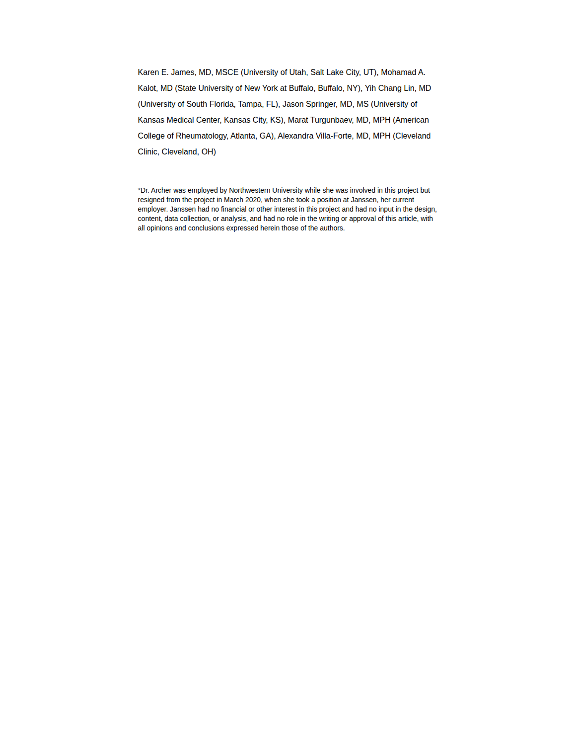Karen E. James, MD, MSCE (University of Utah, Salt Lake City, UT), Mohamad A. Kalot, MD (State University of New York at Buffalo, Buffalo, NY), Yih Chang Lin, MD (University of South Florida, Tampa, FL), Jason Springer, MD, MS (University of Kansas Medical Center, Kansas City, KS), Marat Turgunbaev, MD, MPH (American College of Rheumatology, Atlanta, GA), Alexandra Villa-Forte, MD, MPH (Cleveland Clinic, Cleveland, OH)
*Dr. Archer was employed by Northwestern University while she was involved in this project but resigned from the project in March 2020, when she took a position at Janssen, her current employer. Janssen had no financial or other interest in this project and had no input in the design, content, data collection, or analysis, and had no role in the writing or approval of this article, with all opinions and conclusions expressed herein those of the authors.